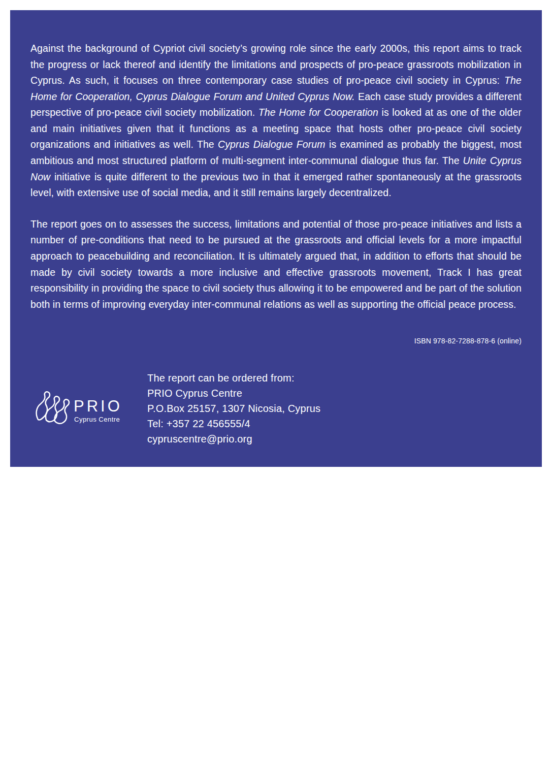PRIO Peace Process lighter blue.qxp 08/06/2018 12:53 PM Page 3
Against the background of Cypriot civil society’s growing role since the early 2000s, this report aims to track the progress or lack thereof and identify the limitations and prospects of pro-peace grassroots mobilization in Cyprus. As such, it focuses on three contemporary case studies of pro-peace civil society in Cyprus: The Home for Cooperation, Cyprus Dialogue Forum and United Cyprus Now. Each case study provides a different perspective of pro-peace civil society mobilization. The Home for Cooperation is looked at as one of the older and main initiatives given that it functions as a meeting space that hosts other pro-peace civil society organizations and initiatives as well. The Cyprus Dialogue Forum is examined as probably the biggest, most ambitious and most structured platform of multi-segment inter-communal dialogue thus far. The Unite Cyprus Now initiative is quite different to the previous two in that it emerged rather spontaneously at the grassroots level, with extensive use of social media, and it still remains largely decentralized.
The report goes on to assesses the success, limitations and potential of those pro-peace initiatives and lists a number of pre-conditions that need to be pursued at the grassroots and official levels for a more impactful approach to peacebuilding and reconciliation. It is ultimately argued that, in addition to efforts that should be made by civil society towards a more inclusive and effective grassroots movement, Track I has great responsibility in providing the space to civil society thus allowing it to be empowered and be part of the solution both in terms of improving everyday inter-communal relations as well as supporting the official peace process.
ISBN 978-82-7288-878-6 (online)
PRIO Cyprus Centre
The report can be ordered from:
PRIO Cyprus Centre
P.O.Box 25157, 1307 Nicosia, Cyprus
Tel: +357 22 456555/4
cypruscentre@prio.org